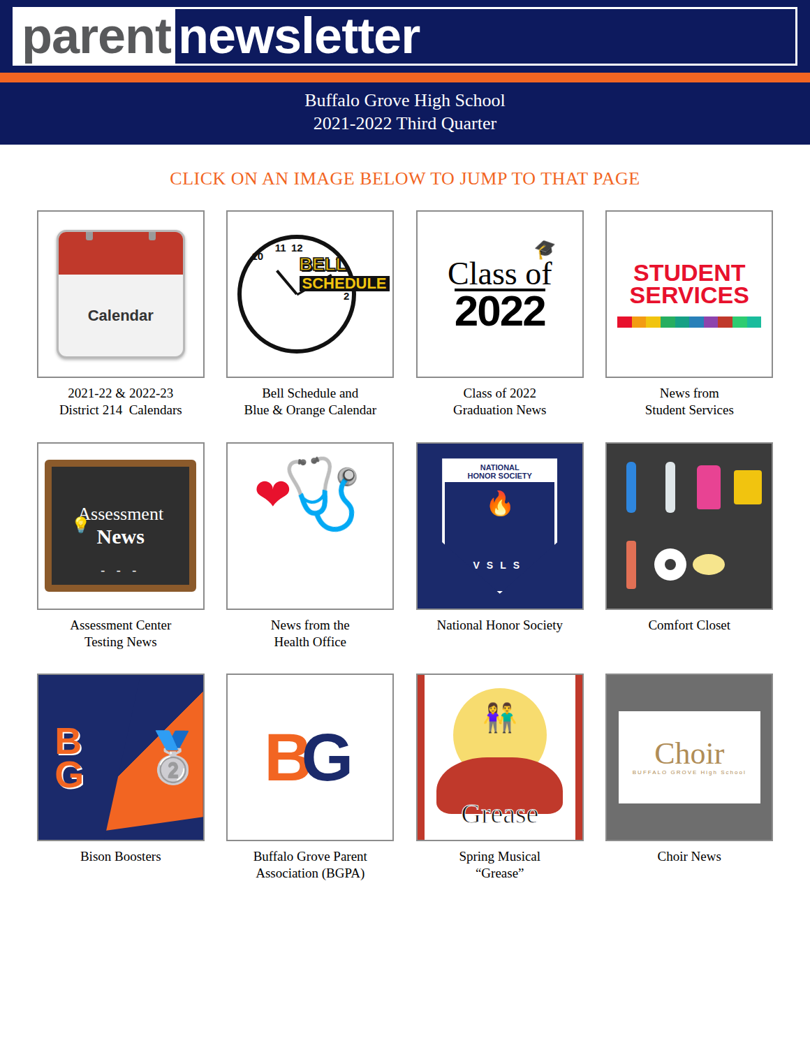parent
newsletter
Buffalo Grove High School
2021-2022 Third Quarter
CLICK ON AN IMAGE BELOW TO JUMP TO THAT PAGE
Calendar 2021-22 & 2022-23
District 214 Calendars 11 12 1 2 10 BELL SCHEDULE Bell Schedule and
Blue & Orange Calendar Class of🎓 2022 Class of 2022
Graduation News STUDENT
SERVICES News from
Student Services 💡 Assessment News - - - Assessment Center
Testing News ❤ 🩺 News from the
Health Office NATIONAL
HONOR SOCIETY 🔥 VSLS National Honor Society Comfort Closet B
G 🥈 Bison Boosters BG Buffalo Grove Parent
Association (BGPA) 👫 Grease Spring Musical
“Grease” Choir BUFFALO GROVE High School Choir News